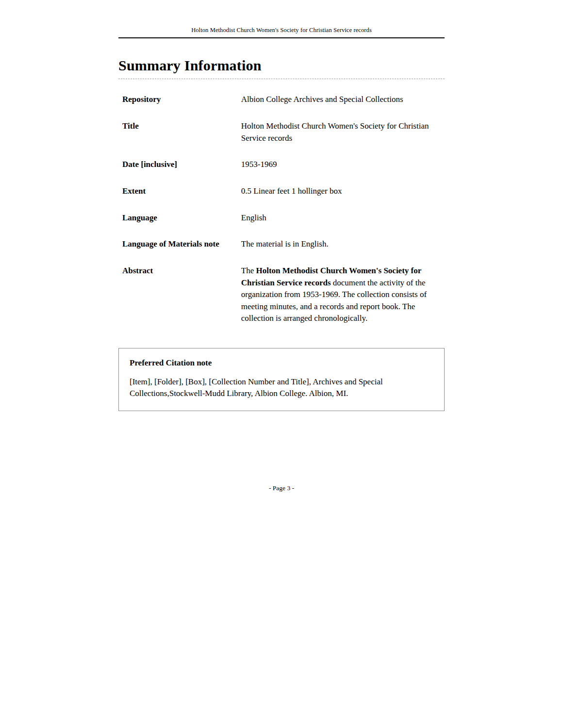Holton Methodist Church Women's Society for Christian Service records
Summary Information
| Repository | Albion College Archives and Special Collections |
| Title | Holton Methodist Church Women's Society for Christian Service records |
| Date [inclusive] | 1953-1969 |
| Extent | 0.5 Linear feet 1 hollinger box |
| Language | English |
| Language of Materials note | The material is in English. |
| Abstract | The Holton Methodist Church Women's Society for Christian Service records document the activity of the organization from 1953-1969. The collection consists of meeting minutes, and a records and report book. The collection is arranged chronologically. |
Preferred Citation note
[Item], [Folder], [Box], [Collection Number and Title], Archives and Special Collections,Stockwell-Mudd Library, Albion College. Albion, MI.
- Page 3 -